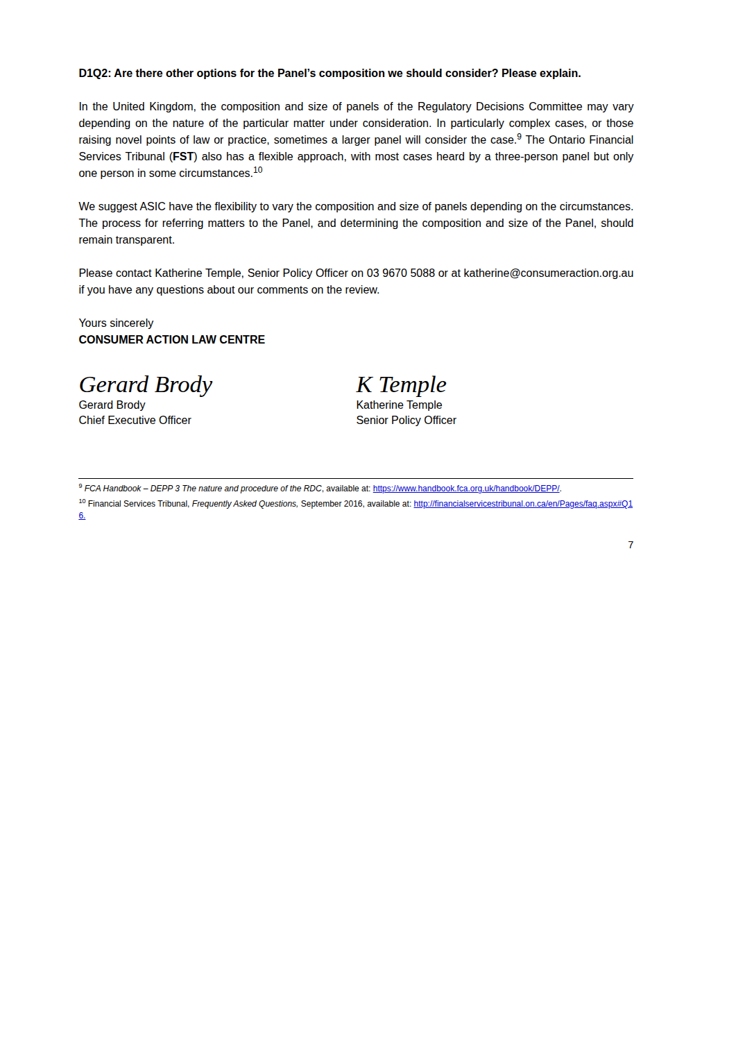D1Q2: Are there other options for the Panel’s composition we should consider? Please explain.
In the United Kingdom, the composition and size of panels of the Regulatory Decisions Committee may vary depending on the nature of the particular matter under consideration. In particularly complex cases, or those raising novel points of law or practice, sometimes a larger panel will consider the case.9 The Ontario Financial Services Tribunal (FST) also has a flexible approach, with most cases heard by a three-person panel but only one person in some circumstances.10
We suggest ASIC have the flexibility to vary the composition and size of panels depending on the circumstances. The process for referring matters to the Panel, and determining the composition and size of the Panel, should remain transparent.
Please contact Katherine Temple, Senior Policy Officer on 03 9670 5088 or at katherine@consumeraction.org.au if you have any questions about our comments on the review.
Yours sincerely
CONSUMER ACTION LAW CENTRE
| Gerard Brody | K Temple |
| Gerard Brody Chief Executive Officer | Katherine Temple Senior Policy Officer |
9 FCA Handbook – DEPP 3 The nature and procedure of the RDC, available at: https://www.handbook.fca.org.uk/handbook/DEPP/.
10 Financial Services Tribunal, Frequently Asked Questions, September 2016, available at: http://financialservicestribunal.on.ca/en/Pages/faq.aspx#Q16.
7